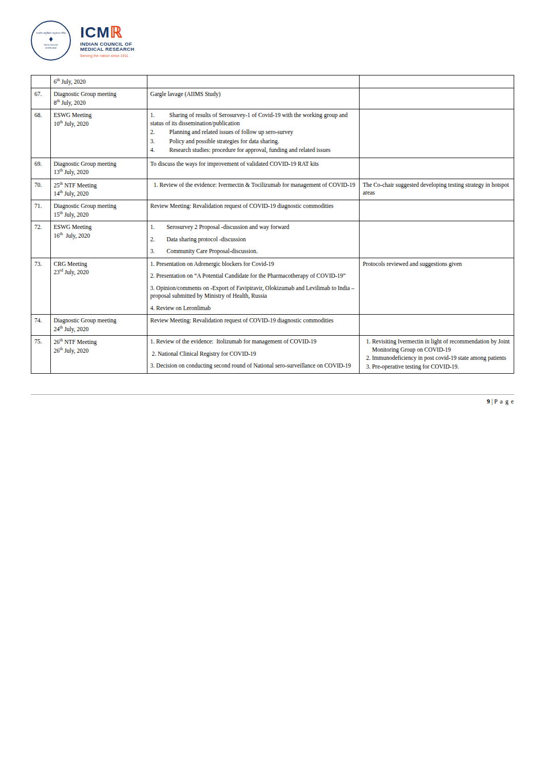भारतीय आयुर्विज्ञान अनुसंधान परिषद
♦
NEW DELHI
सत्यमेव जयते
ICMℝ
INDIAN COUNCIL OF
MEDICAL RESEARCH
Serving the nation since 1911
| | 6 th July, 2020 | | |
| 67. | Diagnostic Group meeting 8 th July, 2020 | Gargle lavage (AIIMS Study) | |
| 68. | ESWG Meeting 10 th July, 2020 | 1. Sharing of results of Serosurvey-1 of Covid-19 with the working group and status of its dissemination/publication 2. Planning and related issues of follow up sero-survey 3. Policy and possible strategies for data sharing. 4. Research studies: procedure for approval, funding and related issues | |
| 69. | Diagnostic Group meeting 13 th July, 2020 | To discuss the ways for improvement of validated COVID-19 RAT kits | |
| 70. | 25 th NTF Meeting 14 th July, 2020 | Review of the evidence: Ivermectin & Tocilizumab for management of COVID-19 | The Co-chair suggested developing testing strategy in hotspot areas |
| 71. | Diagnostic Group meeting 15 th July, 2020 | Review Meeting: Revalidation request of COVID-19 diagnostic commodities | |
| 72. | ESWG Meeting 16 th July, 2020 | 1. Serosurvey 2 Proposal -discussion and way forward 2. Data sharing protocol -discussion 3. Community Care Proposal-discussion. | |
| 73. | CRG Meeting 23 rd July, 2020 | 1. Presentation on Adrenergic blockers for Covid-19 2. Presentation on “A Potential Candidate for the Pharmacotherapy of COVID-19” 3. Opinion/comments on -Export of Favipiravir, Olokizumab and Levilimab to India – proposal submitted by Ministry of Health, Russia 4. Review on Leronlimab | Protocols reviewed and suggestions given |
| 74. | Diagnostic Group meeting 24 th July, 2020 | Review Meeting: Revalidation request of COVID-19 diagnostic commodities | |
| 75. | 26 th NTF Meeting 26 th July, 2020 | 1. Review of the evidence: Itolizumab for management of COVID-19 2. National Clinical Registry for COVID-19 3. Decision on conducting second round of National sero-surveillance on COVID-19 | Revisiting Ivermectin in light of recommendation by Joint Monitoring Group on COVID-19 Immunodeficiency in post covid-19 state among patients Pre-operative testing for COVID-19. |
9 | P a g e